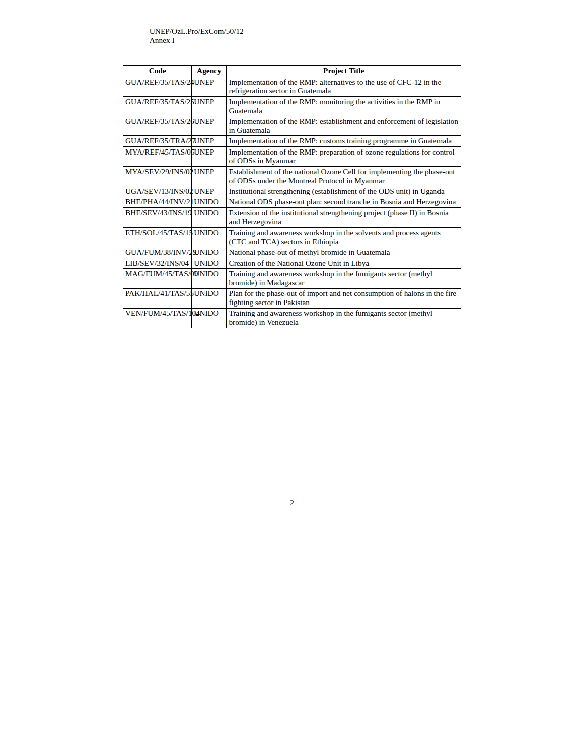UNEP/OzL.Pro/ExCom/50/12
Annex I
| Code | Agency | Project Title |
| --- | --- | --- |
| GUA/REF/35/TAS/24 | UNEP | Implementation of the RMP: alternatives to the use of CFC-12 in the refrigeration sector in Guatemala |
| GUA/REF/35/TAS/25 | UNEP | Implementation of the RMP: monitoring the activities in the RMP in Guatemala |
| GUA/REF/35/TAS/26 | UNEP | Implementation of the RMP: establishment and enforcement of legislation in Guatemala |
| GUA/REF/35/TRA/27 | UNEP | Implementation of the RMP: customs training programme in Guatemala |
| MYA/REF/45/TAS/05 | UNEP | Implementation of the RMP: preparation of ozone regulations for control of ODSs in Myanmar |
| MYA/SEV/29/INS/02 | UNEP | Establishment of the national Ozone Cell for implementing the phase-out of ODSs under the Montreal Protocol in Myanmar |
| UGA/SEV/13/INS/02 | UNEP | Institutional strengthening (establishment of the ODS unit) in Uganda |
| BHE/PHA/44/INV/21 | UNIDO | National ODS phase-out plan: second tranche in Bosnia and Herzegovina |
| BHE/SEV/43/INS/19 | UNIDO | Extension of the institutional strengthening project (phase II) in Bosnia and Herzegovina |
| ETH/SOL/45/TAS/15 | UNIDO | Training and awareness workshop in the solvents and process agents (CTC and TCA) sectors in Ethiopia |
| GUA/FUM/38/INV/29 | UNIDO | National phase-out of methyl bromide in Guatemala |
| LIB/SEV/32/INS/04 | UNIDO | Creation of the National Ozone Unit in Libya |
| MAG/FUM/45/TAS/09 | UNIDO | Training and awareness workshop in the fumigants sector (methyl bromide) in Madagascar |
| PAK/HAL/41/TAS/55 | UNIDO | Plan for the phase-out of import and net consumption of halons in the fire fighting sector in Pakistan |
| VEN/FUM/45/TAS/104 | UNIDO | Training and awareness workshop in the fumigants sector (methyl bromide) in Venezuela |
2